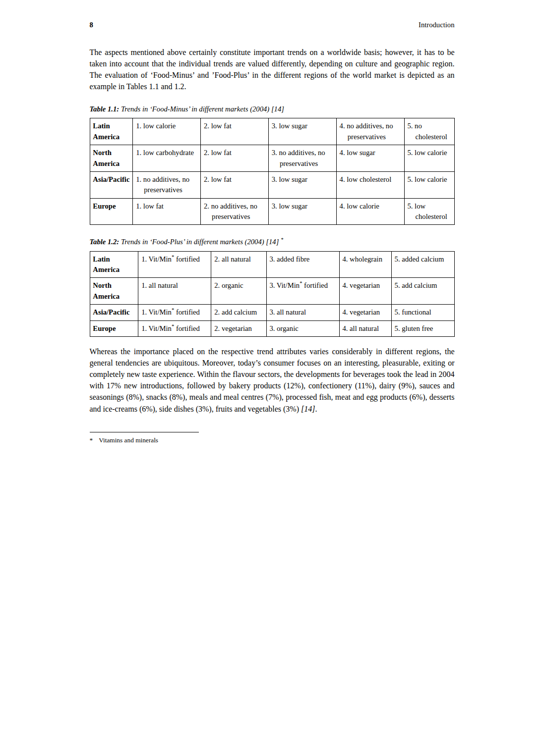8 Introduction
The aspects mentioned above certainly constitute important trends on a worldwide basis; however, it has to be taken into account that the individual trends are valued differently, depending on culture and geographic region. The evaluation of ‘Food-Minus’ and ’Food-Plus’ in the different regions of the world market is depicted as an example in Tables 1.1 and 1.2.
Table 1.1: Trends in ‘Food-Minus’ in different markets (2004) [14]
| Latin America | 1. low calorie | 2. low fat | 3. low sugar | 4. no additives, no preservatives | 5. no cholesterol |
| North America | 1. low carbohydrate | 2. low fat | 3. no additives, no preservatives | 4. low sugar | 5. low calorie |
| Asia/Pacific | 1. no additives, no preservatives | 2. low fat | 3. low sugar | 4. low cholesterol | 5. low calorie |
| Europe | 1. low fat | 2. no additives, no preservatives | 3. low sugar | 4. low calorie | 5. low cholesterol |
Table 1.2: Trends in ‘Food-Plus’ in different markets (2004) [14] *
| Latin America | 1. Vit/Min * fortified | 2. all natural | 3. added fibre | 4. wholegrain | 5. added calcium |
| North America | 1. all natural | 2. organic | 3. Vit/Min * fortified | 4. vegetarian | 5. add calcium |
| Asia/Pacific | 1. Vit/Min * fortified | 2. add calcium | 3. all natural | 4. vegetarian | 5. functional |
| Europe | 1. Vit/Min * fortified | 2. vegetarian | 3. organic | 4. all natural | 5. gluten free |
Whereas the importance placed on the respective trend attributes varies considerably in different regions, the general tendencies are ubiquitous. Moreover, today’s consumer focuses on an interesting, pleasurable, exiting or completely new taste experience. Within the flavour sectors, the developments for beverages took the lead in 2004 with 17% new introductions, followed by bakery products (12%), confectionery (11%), dairy (9%), sauces and seasonings (8%), snacks (8%), meals and meal centres (7%), processed fish, meat and egg products (6%), desserts and ice-creams (6%), side dishes (3%), fruits and vegetables (3%) [14].
*Vitamins and minerals